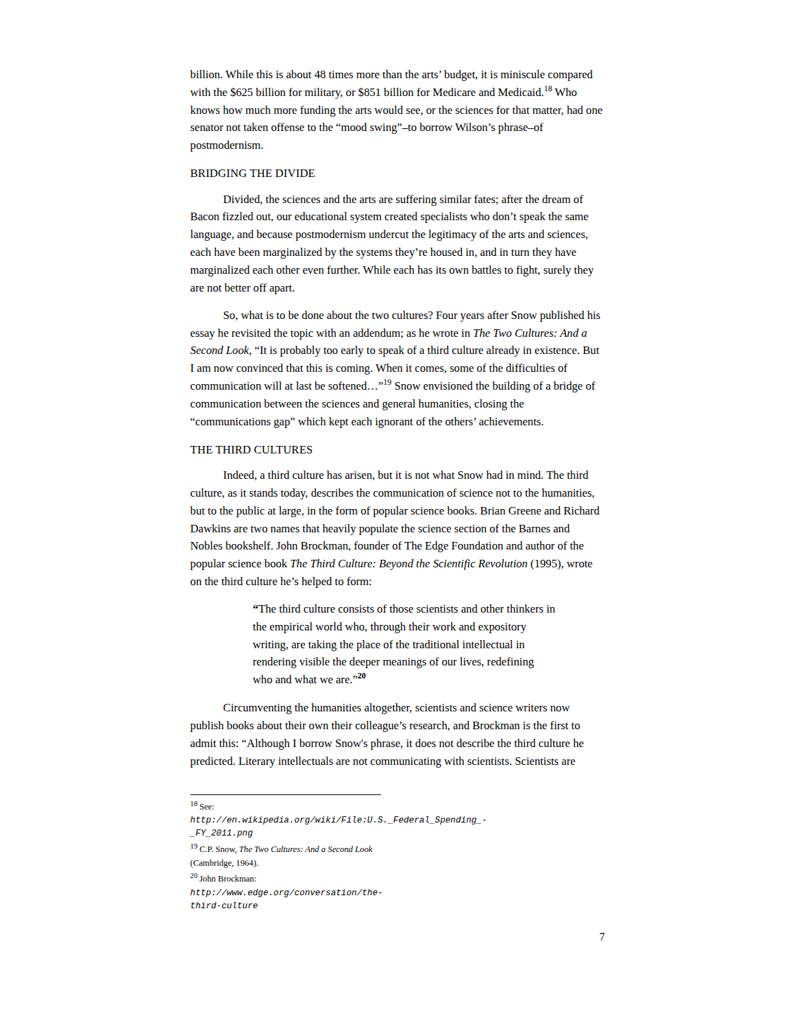billion. While this is about 48 times more than the arts’ budget, it is miniscule compared with the $625 billion for military, or $851 billion for Medicare and Medicaid.18 Who knows how much more funding the arts would see, or the sciences for that matter, had one senator not taken offense to the “mood swing”–to borrow Wilson’s phrase–of postmodernism.
Bridging the Divide
Divided, the sciences and the arts are suffering similar fates; after the dream of Bacon fizzled out, our educational system created specialists who don’t speak the same language, and because postmodernism undercut the legitimacy of the arts and sciences, each have been marginalized by the systems they’re housed in, and in turn they have marginalized each other even further. While each has its own battles to fight, surely they are not better off apart.
So, what is to be done about the two cultures? Four years after Snow published his essay he revisited the topic with an addendum; as he wrote in The Two Cultures: And a Second Look, “It is probably too early to speak of a third culture already in existence. But I am now convinced that this is coming. When it comes, some of the difficulties of communication will at last be softened…”19 Snow envisioned the building of a bridge of communication between the sciences and general humanities, closing the “communications gap” which kept each ignorant of the others’ achievements.
The Third Cultures
Indeed, a third culture has arisen, but it is not what Snow had in mind. The third culture, as it stands today, describes the communication of science not to the humanities, but to the public at large, in the form of popular science books. Brian Greene and Richard Dawkins are two names that heavily populate the science section of the Barnes and Nobles bookshelf. John Brockman, founder of The Edge Foundation and author of the popular science book The Third Culture: Beyond the Scientific Revolution (1995), wrote on the third culture he’s helped to form:
“The third culture consists of those scientists and other thinkers in the empirical world who, through their work and expository writing, are taking the place of the traditional intellectual in rendering visible the deeper meanings of our lives, redefining who and what we are.”20
Circumventing the humanities altogether, scientists and science writers now publish books about their own their colleague’s research, and Brockman is the first to admit this: “Although I borrow Snow's phrase, it does not describe the third culture he predicted. Literary intellectuals are not communicating with scientists. Scientists are
18 See: http://en.wikipedia.org/wiki/File:U.S._Federal_Spending_-_FY_2011.png
19 C.P. Snow, The Two Cultures: And a Second Look (Cambridge, 1964).
20 John Brockman: http://www.edge.org/conversation/the-third-culture
7